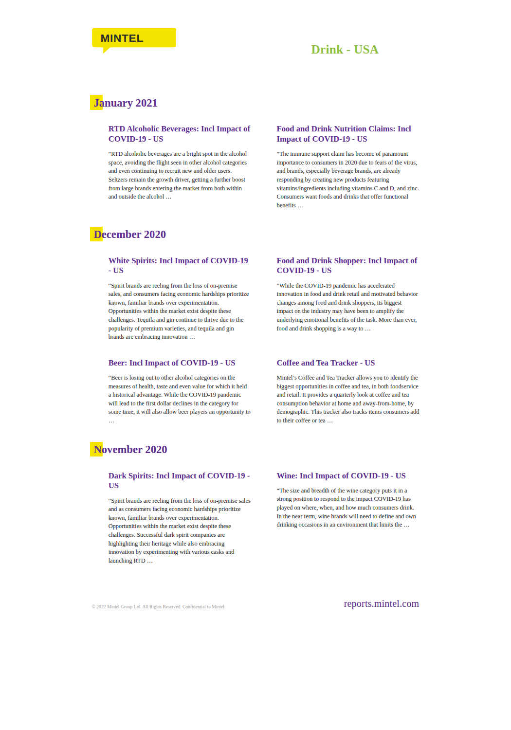MINTEL
Drink - USA
January 2021
RTD Alcoholic Beverages: Incl Impact of COVID-19 - US
“RTD alcoholic beverages are a bright spot in the alcohol space, avoiding the flight seen in other alcohol categories and even continuing to recruit new and older users. Seltzers remain the growth driver, getting a further boost from large brands entering the market from both within and outside the alcohol …
Food and Drink Nutrition Claims: Incl Impact of COVID-19 - US
“The immune support claim has become of paramount importance to consumers in 2020 due to fears of the virus, and brands, especially beverage brands, are already responding by creating new products featuring vitamins/ingredients including vitamins C and D, and zinc. Consumers want foods and drinks that offer functional benefits …
December 2020
White Spirits: Incl Impact of COVID-19 - US
“Spirit brands are reeling from the loss of on-premise sales, and consumers facing economic hardships prioritize known, familiar brands over experimentation. Opportunities within the market exist despite these challenges. Tequila and gin continue to thrive due to the popularity of premium varieties, and tequila and gin brands are embracing innovation …
Food and Drink Shopper: Incl Impact of COVID-19 - US
“While the COVID-19 pandemic has accelerated innovation in food and drink retail and motivated behavior changes among food and drink shoppers, its biggest impact on the industry may have been to amplify the underlying emotional benefits of the task. More than ever, food and drink shopping is a way to …
Beer: Incl Impact of COVID-19 - US
“Beer is losing out to other alcohol categories on the measures of health, taste and even value for which it held a historical advantage. While the COVID-19 pandemic will lead to the first dollar declines in the category for some time, it will also allow beer players an opportunity to …
Coffee and Tea Tracker - US
Mintel’s Coffee and Tea Tracker allows you to identify the biggest opportunities in coffee and tea, in both foodservice and retail. It provides a quarterly look at coffee and tea consumption behavior at home and away-from-home, by demographic. This tracker also tracks items consumers add to their coffee or tea …
November 2020
Dark Spirits: Incl Impact of COVID-19 - US
“Spirit brands are reeling from the loss of on-premise sales and as consumers facing economic hardships prioritize known, familiar brands over experimentation. Opportunities within the market exist despite these challenges. Successful dark spirit companies are highlighting their heritage while also embracing innovation by experimenting with various casks and launching RTD …
Wine: Incl Impact of COVID-19 - US
“The size and breadth of the wine category puts it in a strong position to respond to the impact COVID-19 has played on where, when, and how much consumers drink. In the near term, wine brands will need to define and own drinking occasions in an environment that limits the …
© 2022 Mintel Group Ltd. All Rights Reserved. Confidential to Mintel.
reports.mintel.com